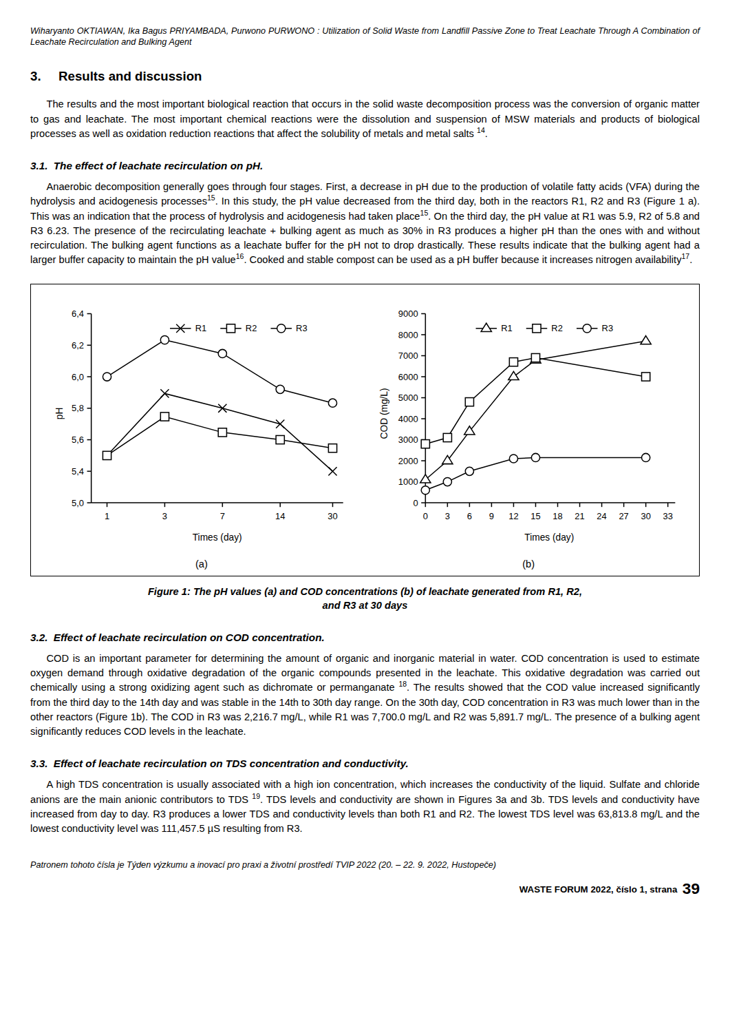Wiharyanto OKTIAWAN, Ika Bagus PRIYAMBADA, Purwono PURWONO : Utilization of Solid Waste from Landfill Passive Zone to Treat Leachate Through A Combination of Leachate Recirculation and Bulking Agent
3. Results and discussion
The results and the most important biological reaction that occurs in the solid waste decomposition process was the conversion of organic matter to gas and leachate. The most important chemical reactions were the dissolution and suspension of MSW materials and products of biological processes as well as oxidation reduction reactions that affect the solubility of metals and metal salts 14.
3.1. The effect of leachate recirculation on pH.
Anaerobic decomposition generally goes through four stages. First, a decrease in pH due to the production of volatile fatty acids (VFA) during the hydrolysis and acidogenesis processes15. In this study, the pH value decreased from the third day, both in the reactors R1, R2 and R3 (Figure 1 a). This was an indication that the process of hydrolysis and acidogenesis had taken place15. On the third day, the pH value at R1 was 5.9, R2 of 5.8 and R3 6.23. The presence of the recirculating leachate + bulking agent as much as 30% in R3 produces a higher pH than the ones with and without recirculation. The bulking agent functions as a leachate buffer for the pH not to drop drastically. These results indicate that the bulking agent had a larger buffer capacity to maintain the pH value16. Cooked and stable compost can be used as a pH buffer because it increases nitrogen availability17.
6,4 6,2 6,0 5,8 5,6 5,4 5,0 pH 1 3 7 14 30 Times (day) R1 R2 R3
(a)
9000 8000 7000 6000 5000 4000 3000 2000 1000 0 COD (mg/L) 0 3 6 9 12 15 18 21 24 27 30 33 Times (day) R1 R2 R3
(b)
Figure 1: The pH values (a) and COD concentrations (b) of leachate generated from R1, R2,
and R3 at 30 days
3.2. Effect of leachate recirculation on COD concentration.
COD is an important parameter for determining the amount of organic and inorganic material in water. COD concentration is used to estimate oxygen demand through oxidative degradation of the organic compounds presented in the leachate. This oxidative degradation was carried out chemically using a strong oxidizing agent such as dichromate or permanganate 18. The results showed that the COD value increased significantly from the third day to the 14th day and was stable in the 14th to 30th day range. On the 30th day, COD concentration in R3 was much lower than in the other reactors (Figure 1b). The COD in R3 was 2,216.7 mg/L, while R1 was 7,700.0 mg/L and R2 was 5,891.7 mg/L. The presence of a bulking agent significantly reduces COD levels in the leachate.
3.3. Effect of leachate recirculation on TDS concentration and conductivity.
A high TDS concentration is usually associated with a high ion concentration, which increases the conductivity of the liquid. Sulfate and chloride anions are the main anionic contributors to TDS 19. TDS levels and conductivity are shown in Figures 3a and 3b. TDS levels and conductivity have increased from day to day. R3 produces a lower TDS and conductivity levels than both R1 and R2. The lowest TDS level was 63,813.8 mg/L and the lowest conductivity level was 111,457.5 µS resulting from R3.
Patronem tohoto čísla je Týden výzkumu a inovací pro praxi a životní prostředí TVIP 2022 (20. – 22. 9. 2022, Hustopeče)
WASTE FORUM 2022, číslo 1, strana 39